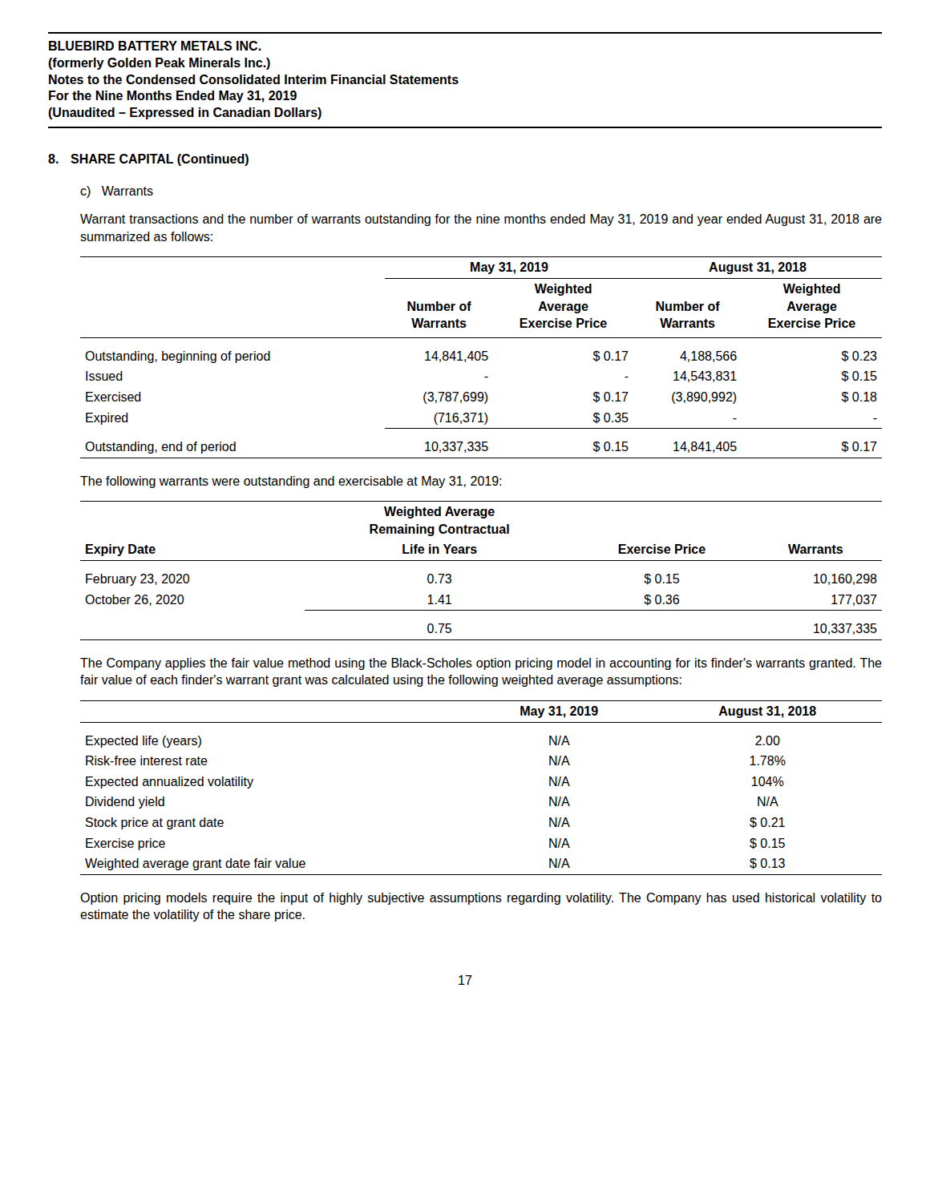BLUEBIRD BATTERY METALS INC.
(formerly Golden Peak Minerals Inc.)
Notes to the Condensed Consolidated Interim Financial Statements
For the Nine Months Ended May 31, 2019
(Unaudited – Expressed in Canadian Dollars)
8. SHARE CAPITAL (Continued)
c) Warrants
Warrant transactions and the number of warrants outstanding for the nine months ended May 31, 2019 and year ended August 31, 2018 are summarized as follows:
| | May 31, 2019 | August 31, 2018 |
| | Number of Warrants | Weighted Average Exercise Price | Number of Warrants | Weighted Average Exercise Price |
| Outstanding, beginning of period | 14,841,405 | $ 0.17 | 4,188,566 | $ 0.23 |
| Issued | - | - | 14,543,831 | $ 0.15 |
| Exercised | (3,787,699) | $ 0.17 | (3,890,992) | $ 0.18 |
| Expired | (716,371) | $ 0.35 | - | - |
| Outstanding, end of period | 10,337,335 | $ 0.15 | 14,841,405 | $ 0.17 |
The following warrants were outstanding and exercisable at May 31, 2019:
| | Weighted Average Remaining Contractual | | |
| Expiry Date | Life in Years | Exercise Price | Warrants |
| February 23, 2020 | 0.73 | $ 0.15 | 10,160,298 |
| October 26, 2020 | 1.41 | $ 0.36 | 177,037 |
| | 0.75 | | 10,337,335 |
The Company applies the fair value method using the Black-Scholes option pricing model in accounting for its finder's warrants granted. The fair value of each finder's warrant grant was calculated using the following weighted average assumptions:
| | May 31, 2019 | August 31, 2018 |
| --- | --- | --- |
| Expected life (years) | N/A | 2.00 |
| Risk-free interest rate | N/A | 1.78% |
| Expected annualized volatility | N/A | 104% |
| Dividend yield | N/A | N/A |
| Stock price at grant date | N/A | $ 0.21 |
| Exercise price | N/A | $ 0.15 |
| Weighted average grant date fair value | N/A | $ 0.13 |
Option pricing models require the input of highly subjective assumptions regarding volatility. The Company has used historical volatility to estimate the volatility of the share price.
17